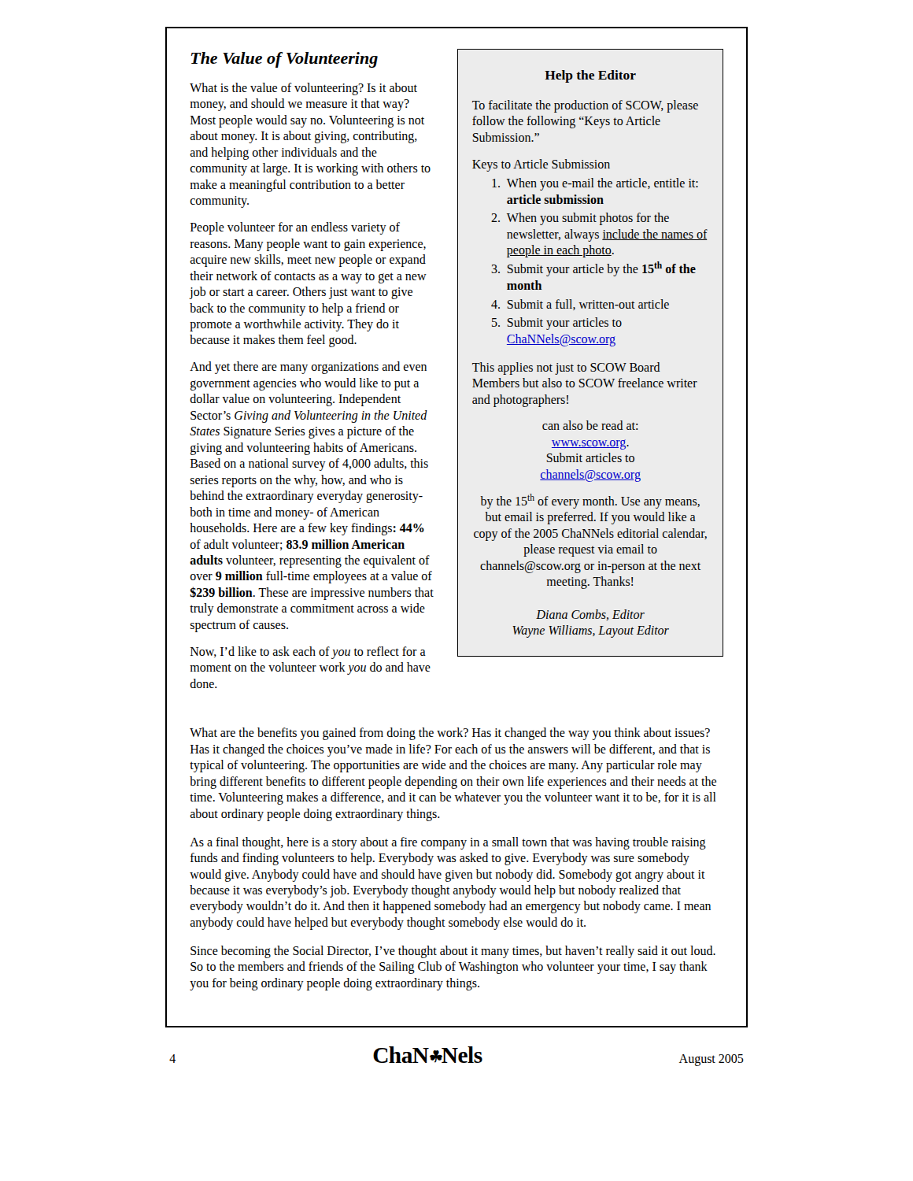The Value of Volunteering
What is the value of volunteering? Is it about money, and should we measure it that way? Most people would say no. Volunteering is not about money. It is about giving, contributing, and helping other individuals and the community at large. It is working with others to make a meaningful contribution to a better community.
People volunteer for an endless variety of reasons. Many people want to gain experience, acquire new skills, meet new people or expand their network of contacts as a way to get a new job or start a career. Others just want to give back to the community to help a friend or promote a worthwhile activity. They do it because it makes them feel good.
And yet there are many organizations and even government agencies who would like to put a dollar value on volunteering. Independent Sector’s Giving and Volunteering in the United States Signature Series gives a picture of the giving and volunteering habits of Americans. Based on a national survey of 4,000 adults, this series reports on the why, how, and who is behind the extraordinary everyday generosity- both in time and money- of American households. Here are a few key findings: 44% of adult volunteer; 83.9 million American adults volunteer, representing the equivalent of over 9 million full-time employees at a value of $239 billion. These are impressive numbers that truly demonstrate a commitment across a wide spectrum of causes.
Now, I’d like to ask each of you to reflect for a moment on the volunteer work you do and have done.
Help the Editor
To facilitate the production of SCOW, please follow the following “Keys to Article Submission.”
Keys to Article Submission
When you e-mail the article, entitle it: article submission
When you submit photos for the newsletter, always include the names of people in each photo.
Submit your article by the 15th of the month
Submit a full, written-out article
Submit your articles to ChaNNels@scow.org
This applies not just to SCOW Board Members but also to SCOW freelance writer and photographers!
can also be read at: www.scow.org. Submit articles to channels@scow.org
by the 15th of every month. Use any means, but email is preferred. If you would like a copy of the 2005 ChaNNels editorial calendar, please request via email to channels@scow.org or in-person at the next meeting. Thanks!
Diana Combs, Editor Wayne Williams, Layout Editor
What are the benefits you gained from doing the work? Has it changed the way you think about issues? Has it changed the choices you’ve made in life? For each of us the answers will be different, and that is typical of volunteering. The opportunities are wide and the choices are many. Any particular role may bring different benefits to different people depending on their own life experiences and their needs at the time. Volunteering makes a difference, and it can be whatever you the volunteer want it to be, for it is all about ordinary people doing extraordinary things.
As a final thought, here is a story about a fire company in a small town that was having trouble raising funds and finding volunteers to help. Everybody was asked to give. Everybody was sure somebody would give. Anybody could have and should have given but nobody did. Somebody got angry about it because it was everybody’s job. Everybody thought anybody would help but nobody realized that everybody wouldn’t do it. And then it happened somebody had an emergency but nobody came. I mean anybody could have helped but everybody thought somebody else would do it.
Since becoming the Social Director, I’ve thought about it many times, but haven’t really said it out loud. So to the members and friends of the Sailing Club of Washington who volunteer your time, I say thank you for being ordinary people doing extraordinary things.
4
ChaN☘Nels
August 2005